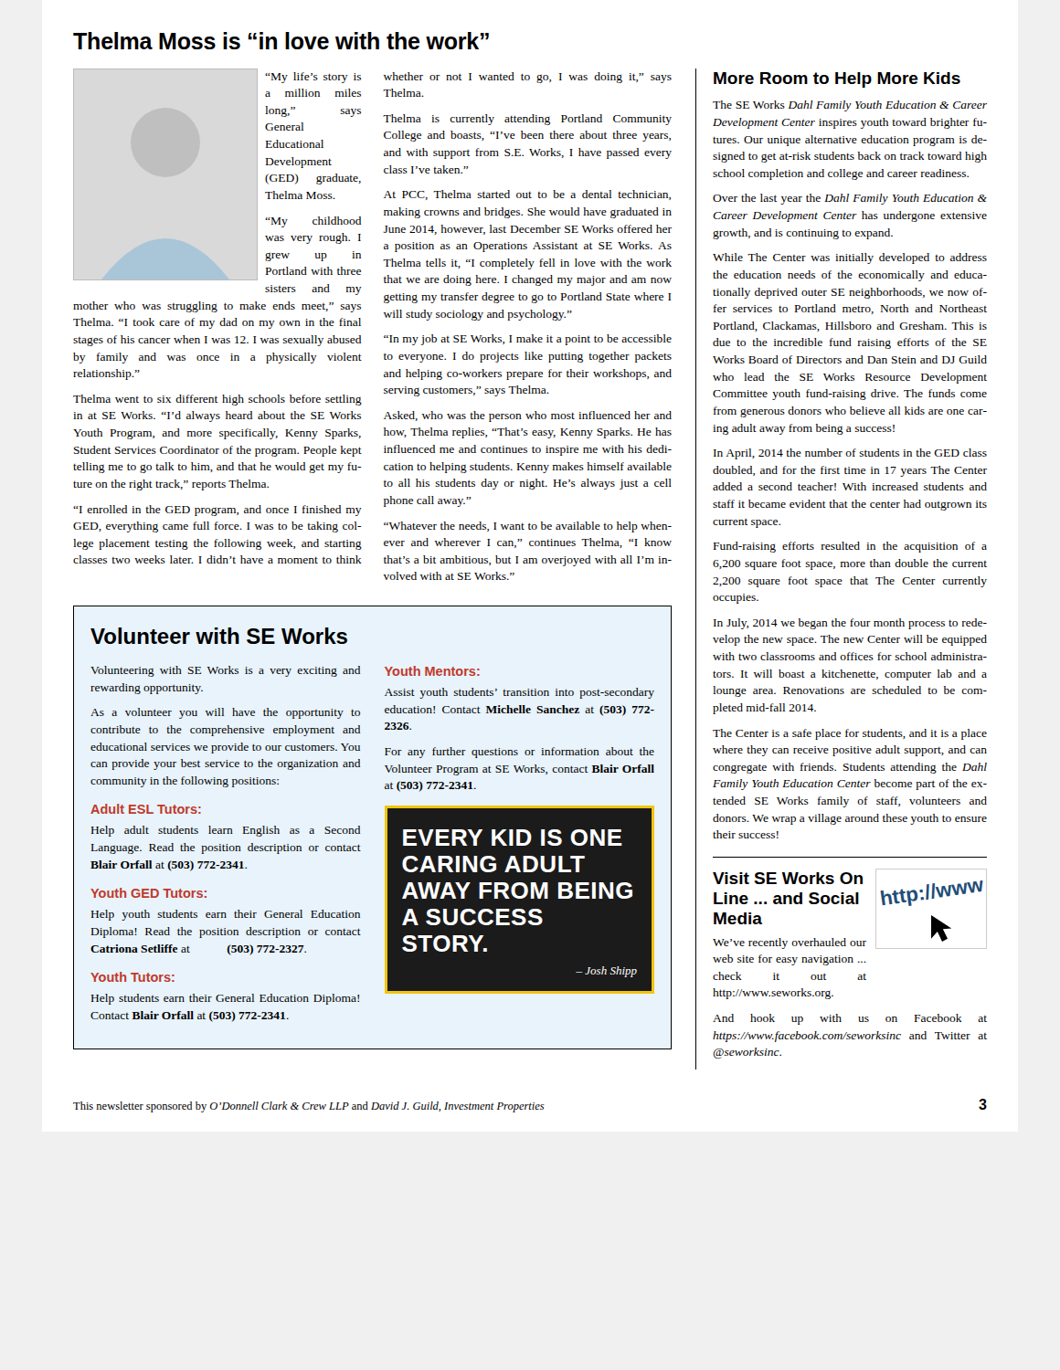Thelma Moss is “in love with the work”
“My life’s story is a million miles long,” says General Educational Development (GED) graduate, Thelma Moss.
“My childhood was very rough. I grew up in Portland with three sisters and my mother who was struggling to make ends meet,” says Thelma. “I took care of my dad on my own in the final stages of his cancer when I was 12. I was sexually abused by family and was once in a physically violent relationship.”
Thelma went to six different high schools before settling in at SE Works. “I’d always heard about the SE Works Youth Program, and more specifically, Kenny Sparks, Student Services Coordinator of the program. People kept telling me to go talk to him, and that he would get my future on the right track,” reports Thelma.
“I enrolled in the GED program, and once I finished my GED, everything came full force. I was to be taking college placement testing the following week, and starting classes two weeks later. I didn’t have a moment to think whether or not I wanted to go, I was doing it,” says Thelma.
Thelma is currently attending Portland Community College and boasts, “I’ve been there about three years, and with support from S.E. Works, I have passed every class I’ve taken.”
At PCC, Thelma started out to be a dental technician, making crowns and bridges. She would have graduated in June 2014, however, last December SE Works offered her a position as an Operations Assistant at SE Works. As Thelma tells it, “I completely fell in love with the work that we are doing here. I changed my major and am now getting my transfer degree to go to Portland State where I will study sociology and psychology.”
“In my job at SE Works, I make it a point to be accessible to everyone. I do projects like putting together packets and helping co-workers prepare for their workshops, and serving customers,” says Thelma.
Asked, who was the person who most influenced her and how, Thelma replies, “That’s easy, Kenny Sparks. He has influenced me and continues to inspire me with his dedication to helping students. Kenny makes himself available to all his students day or night. He’s always just a cell phone call away.”
“Whatever the needs, I want to be available to help whenever and wherever I can,” continues Thelma, “I know that’s a bit ambitious, but I am overjoyed with all I’m involved with at SE Works.”
Volunteer with SE Works
Volunteering with SE Works is a very exciting and rewarding opportunity.
As a volunteer you will have the opportunity to contribute to the comprehensive employment and educational services we provide to our customers. You can provide your best service to the organization and community in the following positions:
Adult ESL Tutors:
Help adult students learn English as a Second Language. Read the position description or contact Blair Orfall at (503) 772-2341.
Youth GED Tutors:
Help youth students earn their General Education Diploma! Read the position description or contact Catriona Setliffe at (503) 772-2327.
Youth Tutors:
Help students earn their General Education Diploma! Contact Blair Orfall at (503) 772-2341.
Youth Mentors:
Assist youth students’ transition into post-secondary education! Contact Michelle Sanchez at (503) 772-2326.
For any further questions or information about the Volunteer Program at SE Works, contact Blair Orfall at (503) 772-2341.
Every kid is one caring adult away from being a success story. – Josh Shipp
More Room to Help More Kids
The SE Works Dahl Family Youth Education & Career Development Center inspires youth toward brighter futures. Our unique alternative education program is designed to get at-risk students back on track toward high school completion and college and career readiness.
Over the last year the Dahl Family Youth Education & Career Development Center has undergone extensive growth, and is continuing to expand.
While The Center was initially developed to address the education needs of the economically and educationally deprived outer SE neighborhoods, we now offer services to Portland metro, North and Northeast Portland, Clackamas, Hillsboro and Gresham. This is due to the incredible fund raising efforts of the SE Works Board of Directors and Dan Stein and DJ Guild who lead the SE Works Resource Development Committee youth fund-raising drive. The funds come from generous donors who believe all kids are one caring adult away from being a success!
In April, 2014 the number of students in the GED class doubled, and for the first time in 17 years The Center added a second teacher! With increased students and staff it became evident that the center had outgrown its current space.
Fund-raising efforts resulted in the acquisition of a 6,200 square foot space, more than double the current 2,200 square foot space that The Center currently occupies.
In July, 2014 we began the four month process to redevelop the new space. The new Center will be equipped with two classrooms and offices for school administrators. It will boast a kitchenette, computer lab and a lounge area. Renovations are scheduled to be completed mid-fall 2014.
The Center is a safe place for students, and it is a place where they can receive positive adult support, and can congregate with friends. Students attending the Dahl Family Youth Education Center become part of the extended SE Works family of staff, volunteers and donors. We wrap a village around these youth to ensure their success!
Visit SE Works On Line ... and Social Media
We’ve recently overhauled our web site for easy navigation ... check it out at http://www.seworks.org.
And hook up with us on Facebook at https://www.facebook.com/seworksinc and Twitter at @seworksinc.
This newsletter sponsored by O’Donnell Clark & Crew LLP and David J. Guild, Investment Properties 3